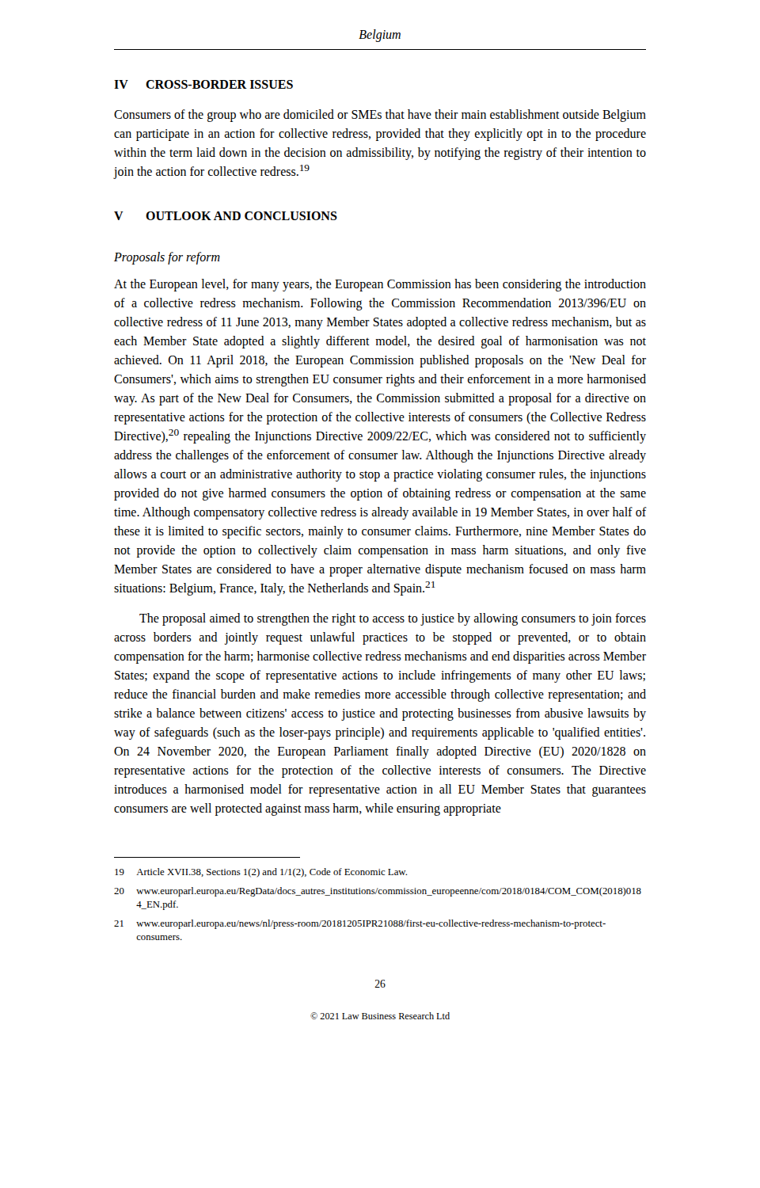Belgium
IVCROSS-BORDER ISSUES
Consumers of the group who are domiciled or SMEs that have their main establishment outside Belgium can participate in an action for collective redress, provided that they explicitly opt in to the procedure within the term laid down in the decision on admissibility, by notifying the registry of their intention to join the action for collective redress.19
VOUTLOOK AND CONCLUSIONS
Proposals for reform
At the European level, for many years, the European Commission has been considering the introduction of a collective redress mechanism. Following the Commission Recommendation 2013/396/EU on collective redress of 11 June 2013, many Member States adopted a collective redress mechanism, but as each Member State adopted a slightly different model, the desired goal of harmonisation was not achieved. On 11 April 2018, the European Commission published proposals on the 'New Deal for Consumers', which aims to strengthen EU consumer rights and their enforcement in a more harmonised way. As part of the New Deal for Consumers, the Commission submitted a proposal for a directive on representative actions for the protection of the collective interests of consumers (the Collective Redress Directive),20 repealing the Injunctions Directive 2009/22/EC, which was considered not to sufficiently address the challenges of the enforcement of consumer law. Although the Injunctions Directive already allows a court or an administrative authority to stop a practice violating consumer rules, the injunctions provided do not give harmed consumers the option of obtaining redress or compensation at the same time. Although compensatory collective redress is already available in 19 Member States, in over half of these it is limited to specific sectors, mainly to consumer claims. Furthermore, nine Member States do not provide the option to collectively claim compensation in mass harm situations, and only five Member States are considered to have a proper alternative dispute mechanism focused on mass harm situations: Belgium, France, Italy, the Netherlands and Spain.21
The proposal aimed to strengthen the right to access to justice by allowing consumers to join forces across borders and jointly request unlawful practices to be stopped or prevented, or to obtain compensation for the harm; harmonise collective redress mechanisms and end disparities across Member States; expand the scope of representative actions to include infringements of many other EU laws; reduce the financial burden and make remedies more accessible through collective representation; and strike a balance between citizens' access to justice and protecting businesses from abusive lawsuits by way of safeguards (such as the loser-pays principle) and requirements applicable to 'qualified entities'. On 24 November 2020, the European Parliament finally adopted Directive (EU) 2020/1828 on representative actions for the protection of the collective interests of consumers. The Directive introduces a harmonised model for representative action in all EU Member States that guarantees consumers are well protected against mass harm, while ensuring appropriate
19 Article XVII.38, Sections 1(2) and 1/1(2), Code of Economic Law.
20www.europarl.europa.eu/RegData/docs_autres_institutions/commission_europeenne/com/2018/0184/COM_COM(2018)0184_EN.pdf.
21www.europarl.europa.eu/news/nl/press-room/20181205IPR21088/first-eu-collective-redress-mechanism-to-protect-consumers.
26
© 2021 Law Business Research Ltd